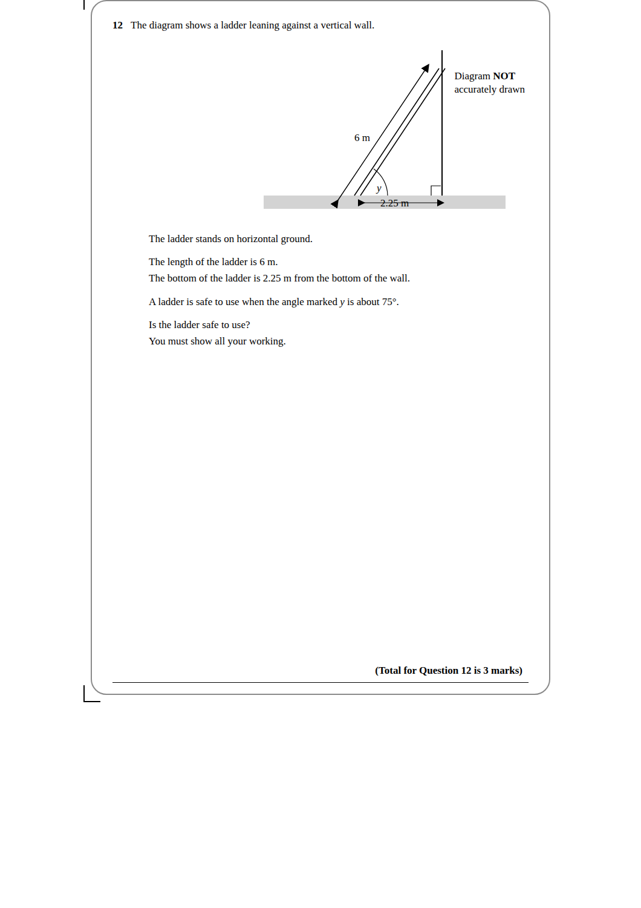12
The diagram shows a ladder leaning against a vertical wall.
Diagram NOT
accurately drawn
6 m y 2.25 m
The ladder stands on horizontal ground.
The length of the ladder is 6 m.
The bottom of the ladder is 2.25 m from the bottom of the wall.
A ladder is safe to use when the angle marked y is about 75°.
Is the ladder safe to use?
You must show all your working.
(Total for Question 12 is 3 marks)